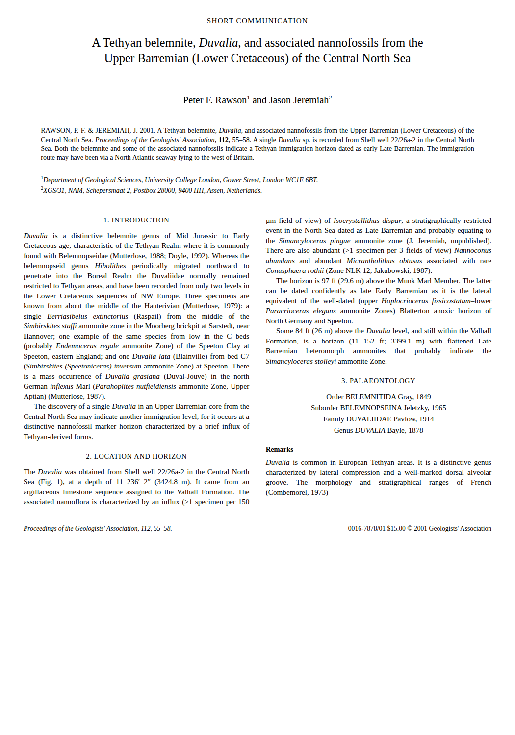SHORT COMMUNICATION
A Tethyan belemnite, Duvalia, and associated nannofossils from the
Upper Barremian (Lower Cretaceous) of the Central North Sea
Peter F. Rawson1 and Jason Jeremiah2
RAWSON, P. F. & JEREMIAH, J. 2001. A Tethyan belemnite, Duvalia, and associated nannofossils from the Upper Barremian (Lower Cretaceous) of the Central North Sea. Proceedings of the Geologists' Association, 112, 55–58. A single Duvalia sp. is recorded from Shell well 22/26a-2 in the Central North Sea. Both the belemnite and some of the associated nannofossils indicate a Tethyan immigration horizon dated as early Late Barremian. The immigration route may have been via a North Atlantic seaway lying to the west of Britain.
1Department of Geological Sciences, University College London, Gower Street, London WC1E 6BT.
2XGS/31, NAM, Schepersmaat 2, Postbox 28000, 9400 HH, Assen, Netherlands.
1. INTRODUCTION
Duvalia is a distinctive belemnite genus of Mid Jurassic to Early Cretaceous age, characteristic of the Tethyan Realm where it is commonly found with Belemnopseidae (Mutterlose, 1988; Doyle, 1992). Whereas the belemnopseid genus Hibolithes periodically migrated northward to penetrate into the Boreal Realm the Duvaliidae normally remained restricted to Tethyan areas, and have been recorded from only two levels in the Lower Cretaceous sequences of NW Europe. Three specimens are known from about the middle of the Hauterivian (Mutterlose, 1979): a single Berriasibelus extinctorius (Raspail) from the middle of the Simbirskites staffi ammonite zone in the Moorberg brickpit at Sarstedt, near Hannover; one example of the same species from low in the C beds (probably Endemoceras regale ammonite Zone) of the Speeton Clay at Speeton, eastern England; and one Duvalia lata (Blainville) from bed C7 (Simbirskites (Speetoniceras) inversum ammonite Zone) at Speeton. There is a mass occurrence of Duvalia grasiana (Duval-Jouve) in the north German inflexus Marl (Parahoplites nutfieldiensis ammonite Zone, Upper Aptian) (Mutterlose, 1987).
The discovery of a single Duvalia in an Upper Barremian core from the Central North Sea may indicate another immigration level, for it occurs at a distinctive nannofossil marker horizon characterized by a brief influx of Tethyan-derived forms.
2. LOCATION AND HORIZON
The Duvalia was obtained from Shell well 22/26a-2 in the Central North Sea (Fig. 1), at a depth of 11 236′ 2″ (3424.8 m). It came from an argillaceous limestone sequence assigned to the Valhall Formation. The associated nannoflora is characterized by an influx (>1 specimen per 150 µm field of view) of Isocrystallithus dispar, a stratigraphically restricted event in the North Sea dated as Late Barremian and probably equating to the Simancyloceras pingue ammonite zone (J. Jeremiah, unpublished). There are also abundant (>1 specimen per 3 fields of view) Nannoconus abundans and abundant Micrantholithus obtusus associated with rare Conusphaera rothii (Zone NLK 12; Jakubowski, 1987).
The horizon is 97 ft (29.6 m) above the Munk Marl Member. The latter can be dated confidently as late Early Barremian as it is the lateral equivalent of the well-dated (upper Hoplocrioceras fissicostatum–lower Paracrioceras elegans ammonite Zones) Blatterton anoxic horizon of North Germany and Speeton.
Some 84 ft (26 m) above the Duvalia level, and still within the Valhall Formation, is a horizon (11 152 ft; 3399.1 m) with flattened Late Barremian heteromorph ammonites that probably indicate the Simancyloceras stolleyi ammonite Zone.
3. PALAEONTOLOGY
Order BELEMNITIDA Gray, 1849
Suborder BELEMNOPSEINA Jeletzky, 1965
Family DUVALIIDAE Pavlow, 1914
Genus DUVALIA Bayle, 1878
Remarks
Duvalia is common in European Tethyan areas. It is a distinctive genus characterized by lateral compression and a well-marked dorsal alveolar groove. The morphology and stratigraphical ranges of French (Combemorel, 1973)
Proceedings of the Geologists' Association, 112, 55–58.
0016-7878/01 $15.00 © 2001 Geologists' Association